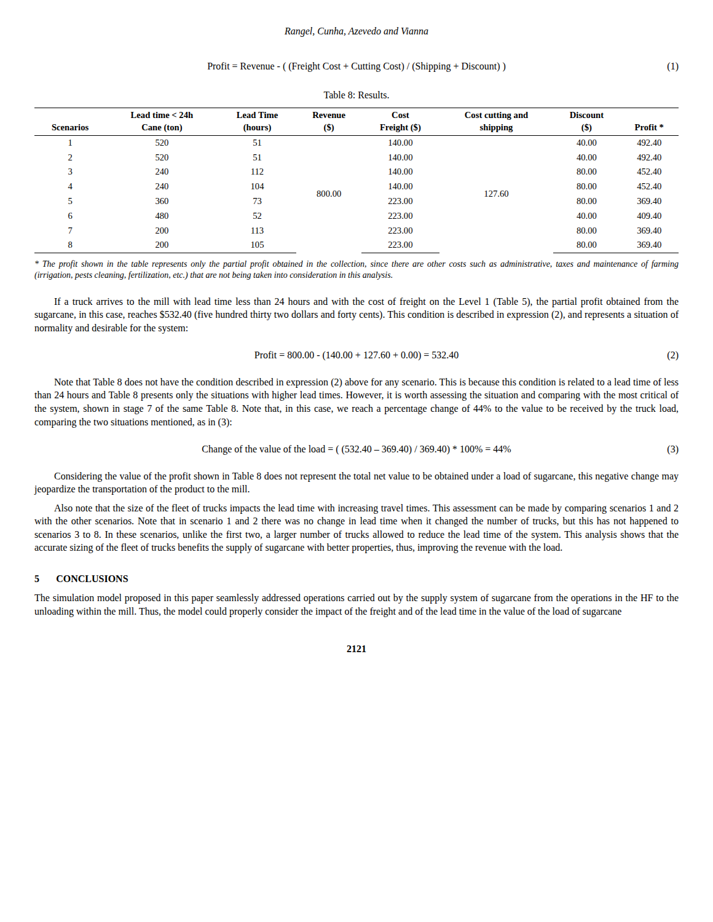Rangel, Cunha, Azevedo and Vianna
Profit = Revenue - ( (Freight Cost + Cutting Cost) / (Shipping + Discount) ) (1)
Table 8: Results.
| Scenarios | Lead time < 24h Cane (ton) | Lead Time (hours) | Revenue ($) | Cost Freight ($) | Cost cutting and shipping | Discount ($) | Profit * |
| --- | --- | --- | --- | --- | --- | --- | --- |
| 1 | 520 | 51 | 800.00 | 140.00 | 127.60 | 40.00 | 492.40 |
| 2 | 520 | 51 | 140.00 | 40.00 | 492.40 |
| 3 | 240 | 112 | 140.00 | 80.00 | 452.40 |
| 4 | 240 | 104 | 140.00 | 80.00 | 452.40 |
| 5 | 360 | 73 | 223.00 | 80.00 | 369.40 |
| 6 | 480 | 52 | 223.00 | 40.00 | 409.40 |
| 7 | 200 | 113 | 223.00 | 80.00 | 369.40 |
| 8 | 200 | 105 | 223.00 | 80.00 | 369.40 |
* The profit shown in the table represents only the partial profit obtained in the collection, since there are other costs such as administrative, taxes and maintenance of farming (irrigation, pests cleaning, fertilization, etc.) that are not being taken into consideration in this analysis.
If a truck arrives to the mill with lead time less than 24 hours and with the cost of freight on the Level 1 (Table 5), the partial profit obtained from the sugarcane, in this case, reaches $532.40 (five hundred thirty two dollars and forty cents). This condition is described in expression (2), and represents a situation of normality and desirable for the system:
Profit = 800.00 - (140.00 + 127.60 + 0.00) = 532.40 (2)
Note that Table 8 does not have the condition described in expression (2) above for any scenario. This is because this condition is related to a lead time of less than 24 hours and Table 8 presents only the situations with higher lead times. However, it is worth assessing the situation and comparing with the most critical of the system, shown in stage 7 of the same Table 8. Note that, in this case, we reach a percentage change of 44% to the value to be received by the truck load, comparing the two situations mentioned, as in (3):
Change of the value of the load = ( (532.40 – 369.40) / 369.40) * 100% = 44% (3)
Considering the value of the profit shown in Table 8 does not represent the total net value to be obtained under a load of sugarcane, this negative change may jeopardize the transportation of the product to the mill.
Also note that the size of the fleet of trucks impacts the lead time with increasing travel times. This assessment can be made by comparing scenarios 1 and 2 with the other scenarios. Note that in scenario 1 and 2 there was no change in lead time when it changed the number of trucks, but this has not happened to scenarios 3 to 8. In these scenarios, unlike the first two, a larger number of trucks allowed to reduce the lead time of the system. This analysis shows that the accurate sizing of the fleet of trucks benefits the supply of sugarcane with better properties, thus, improving the revenue with the load.
5 CONCLUSIONS
The simulation model proposed in this paper seamlessly addressed operations carried out by the supply system of sugarcane from the operations in the HF to the unloading within the mill. Thus, the model could properly consider the impact of the freight and of the lead time in the value of the load of sugarcane
2121